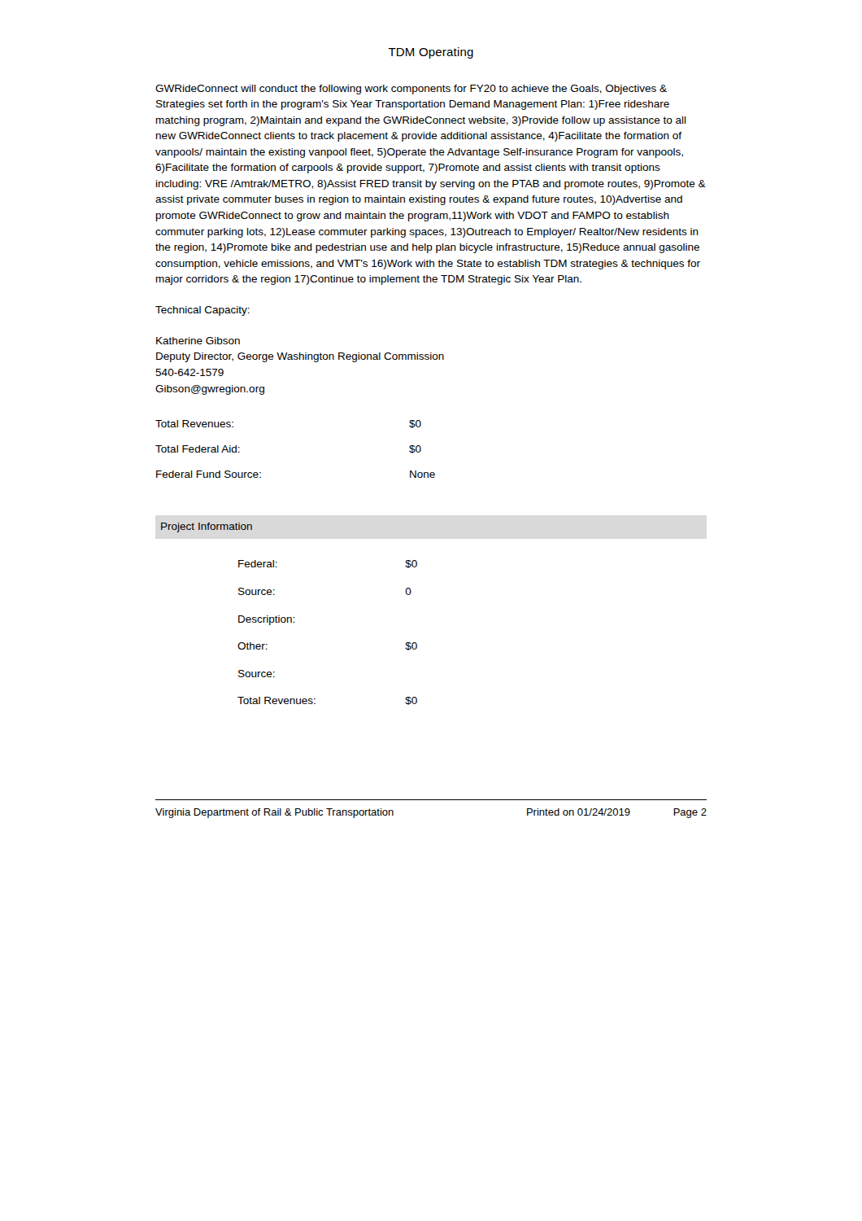TDM Operating
GWRideConnect will conduct the following work components for FY20 to achieve the Goals, Objectives & Strategies set forth in the program's Six Year Transportation Demand Management Plan: 1)Free rideshare matching program, 2)Maintain and expand the GWRideConnect website, 3)Provide follow up assistance to all new GWRideConnect clients to track placement & provide additional assistance, 4)Facilitate the formation of vanpools/ maintain the existing vanpool fleet, 5)Operate the Advantage Self-insurance Program for vanpools, 6)Facilitate the formation of carpools & provide support, 7)Promote and assist clients with transit options including: VRE /Amtrak/METRO, 8)Assist FRED transit by serving on the PTAB and promote routes, 9)Promote & assist private commuter buses in region to maintain existing routes & expand future routes, 10)Advertise and promote GWRideConnect to grow and maintain the program,11)Work with VDOT and FAMPO to establish commuter parking lots, 12)Lease commuter parking spaces, 13)Outreach to Employer/ Realtor/New residents in the region, 14)Promote bike and pedestrian use and help plan bicycle infrastructure, 15)Reduce annual gasoline consumption, vehicle emissions, and VMT's 16)Work with the State to establish TDM strategies & techniques for major corridors & the region 17)Continue to implement the TDM Strategic Six Year Plan.
Technical Capacity:
Katherine Gibson
Deputy Director, George Washington Regional Commission
540-642-1579
Gibson@gwregion.org
| Total Revenues: | $0 |
| Total Federal Aid: | $0 |
| Federal Fund Source: | None |
Project Information
| Federal: | $0 |
| Source: | 0 |
| Description: | |
| Other: | $0 |
| Source: | |
| Total Revenues: | $0 |
Virginia Department of Rail & Public Transportation
Printed on 01/24/2019 Page 2